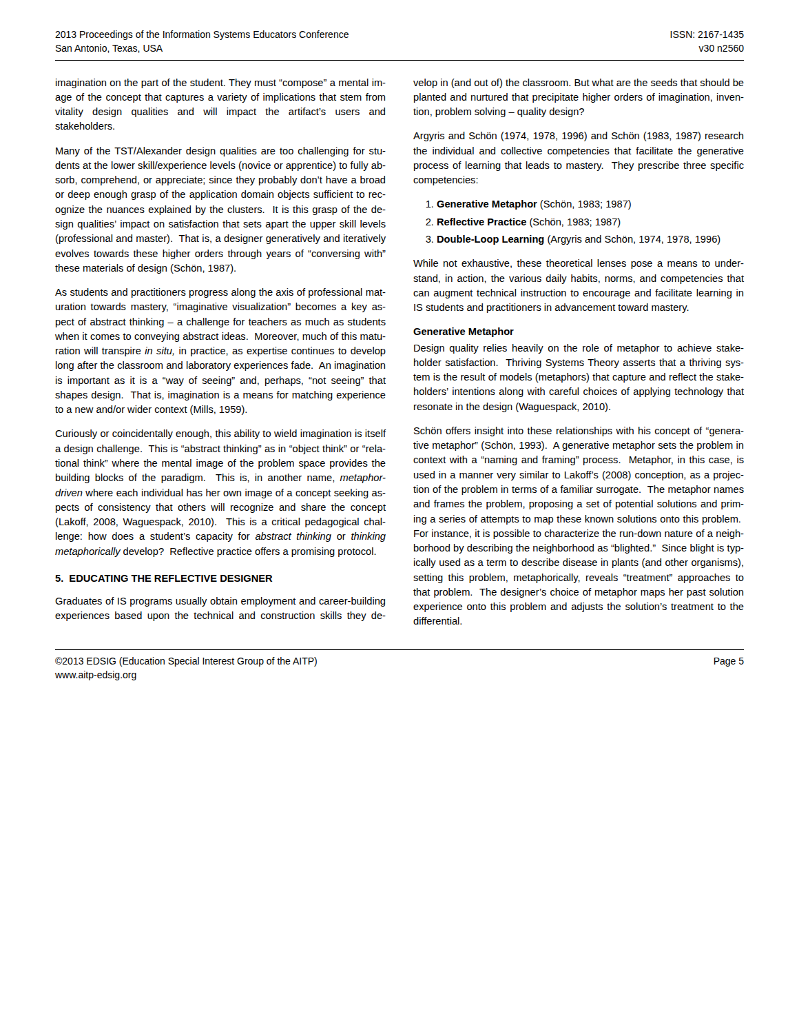2013 Proceedings of the Information Systems Educators Conference
San Antonio, Texas, USA
ISSN: 2167-1435
v30 n2560
imagination on the part of the student. They must “compose” a mental image of the concept that captures a variety of implications that stem from vitality design qualities and will impact the artifact’s users and stakeholders.
Many of the TST/Alexander design qualities are too challenging for students at the lower skill/experience levels (novice or apprentice) to fully absorb, comprehend, or appreciate; since they probably don’t have a broad or deep enough grasp of the application domain objects sufficient to recognize the nuances explained by the clusters. It is this grasp of the design qualities’ impact on satisfaction that sets apart the upper skill levels (professional and master). That is, a designer generatively and iteratively evolves towards these higher orders through years of “conversing with” these materials of design (Schön, 1987).
As students and practitioners progress along the axis of professional maturation towards mastery, “imaginative visualization” becomes a key aspect of abstract thinking – a challenge for teachers as much as students when it comes to conveying abstract ideas. Moreover, much of this maturation will transpire in situ, in practice, as expertise continues to develop long after the classroom and laboratory experiences fade. An imagination is important as it is a “way of seeing” and, perhaps, “not seeing” that shapes design. That is, imagination is a means for matching experience to a new and/or wider context (Mills, 1959).
Curiously or coincidentally enough, this ability to wield imagination is itself a design challenge. This is “abstract thinking” as in “object think” or “relational think” where the mental image of the problem space provides the building blocks of the paradigm. This is, in another name, metaphor-driven where each individual has her own image of a concept seeking aspects of consistency that others will recognize and share the concept (Lakoff, 2008, Waguespack, 2010). This is a critical pedagogical challenge: how does a student’s capacity for abstract thinking or thinking metaphorically develop? Reflective practice offers a promising protocol.
5. EDUCATING THE REFLECTIVE DESIGNER
Graduates of IS programs usually obtain employment and career-building experiences based upon the technical and construction skills they develop in (and out of) the classroom. But what are the seeds that should be planted and nurtured that precipitate higher orders of imagination, invention, problem solving – quality design?
Argyris and Schön (1974, 1978, 1996) and Schön (1983, 1987) research the individual and collective competencies that facilitate the generative process of learning that leads to mastery. They prescribe three specific competencies:
Generative Metaphor (Schön, 1983; 1987)
Reflective Practice (Schön, 1983; 1987)
Double-Loop Learning (Argyris and Schön, 1974, 1978, 1996)
While not exhaustive, these theoretical lenses pose a means to understand, in action, the various daily habits, norms, and competencies that can augment technical instruction to encourage and facilitate learning in IS students and practitioners in advancement toward mastery.
Generative Metaphor
Design quality relies heavily on the role of metaphor to achieve stakeholder satisfaction. Thriving Systems Theory asserts that a thriving system is the result of models (metaphors) that capture and reflect the stakeholders’ intentions along with careful choices of applying technology that resonate in the design (Waguespack, 2010).
Schön offers insight into these relationships with his concept of “generative metaphor” (Schön, 1993). A generative metaphor sets the problem in context with a “naming and framing” process. Metaphor, in this case, is used in a manner very similar to Lakoff’s (2008) conception, as a projection of the problem in terms of a familiar surrogate. The metaphor names and frames the problem, proposing a set of potential solutions and priming a series of attempts to map these known solutions onto this problem. For instance, it is possible to characterize the run-down nature of a neighborhood by describing the neighborhood as “blighted.” Since blight is typically used as a term to describe disease in plants (and other organisms), setting this problem, metaphorically, reveals “treatment” approaches to that problem. The designer’s choice of metaphor maps her past solution experience onto this problem and adjusts the solution’s treatment to the differential.
©2013 EDSIG (Education Special Interest Group of the AITP)
www.aitp-edsig.org
Page 5